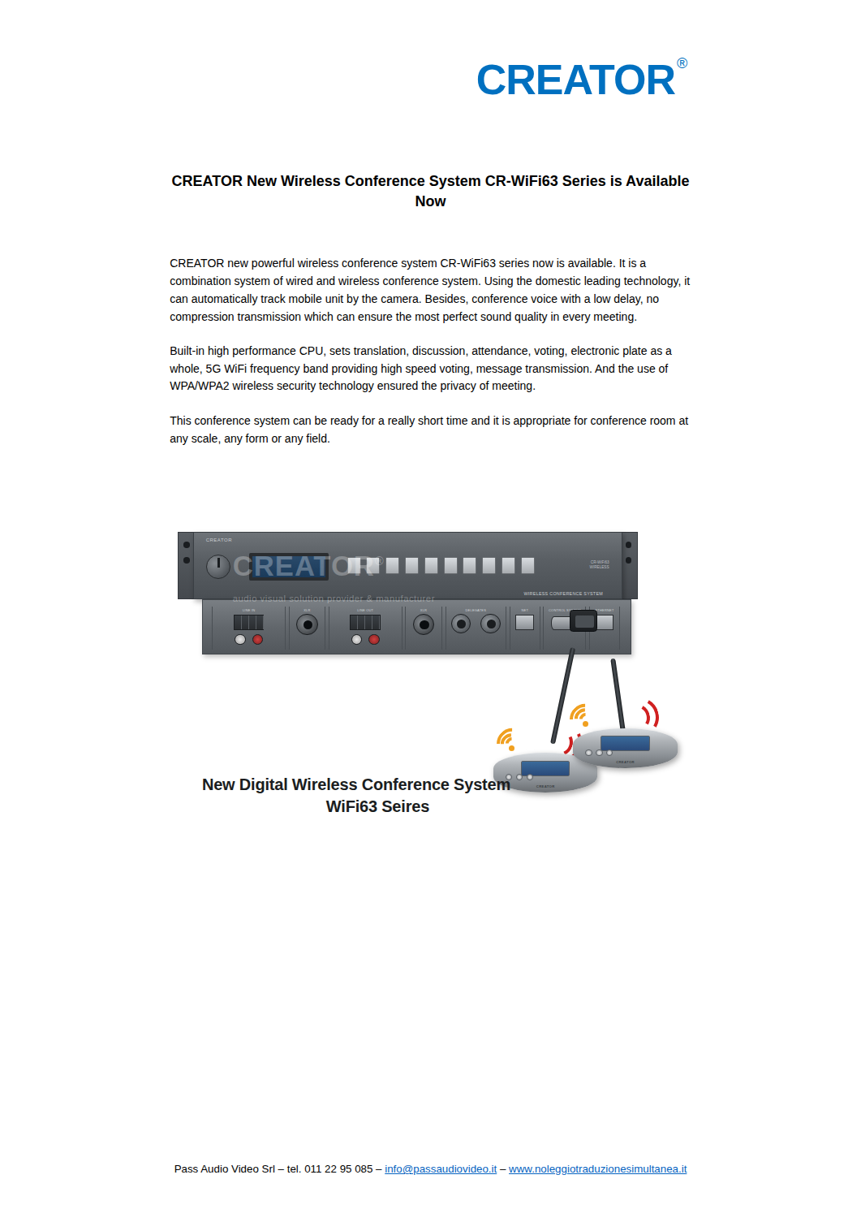CREATOR®
CREATOR New Wireless Conference System CR-WiFi63 Series is Available Now
CREATOR new powerful wireless conference system CR-WiFi63 series now is available. It is a combination system of wired and wireless conference system. Using the domestic leading technology, it can automatically track mobile unit by the camera. Besides, conference voice with a low delay, no compression transmission which can ensure the most perfect sound quality in every meeting.
Built-in high performance CPU, sets translation, discussion, attendance, voting, electronic plate as a whole, 5G WiFi frequency band providing high speed voting, message transmission. And the use of WPA/WPA2 wireless security technology ensured the privacy of meeting.
This conference system can be ready for a really short time and it is appropriate for conference room at any scale, any form or any field.
CREATOR
CR-WiFi63
WIRELESS
WIRELESS CONFERENCE SYSTEM
LINE IN
XLR
LINE OUT
XLR
DELEGATES
NET
CONTROL SYSTEM
ETHERNET
CREATOR®
audio visual solution provider & manufacturer
CREATOR
CREATOR
New Digital Wireless Conference System
WiFi63 Seires
Pass Audio Video Srl – tel. 011 22 95 085 – info@passaudiovideo.it – www.noleggiotraduzionesimultanea.it